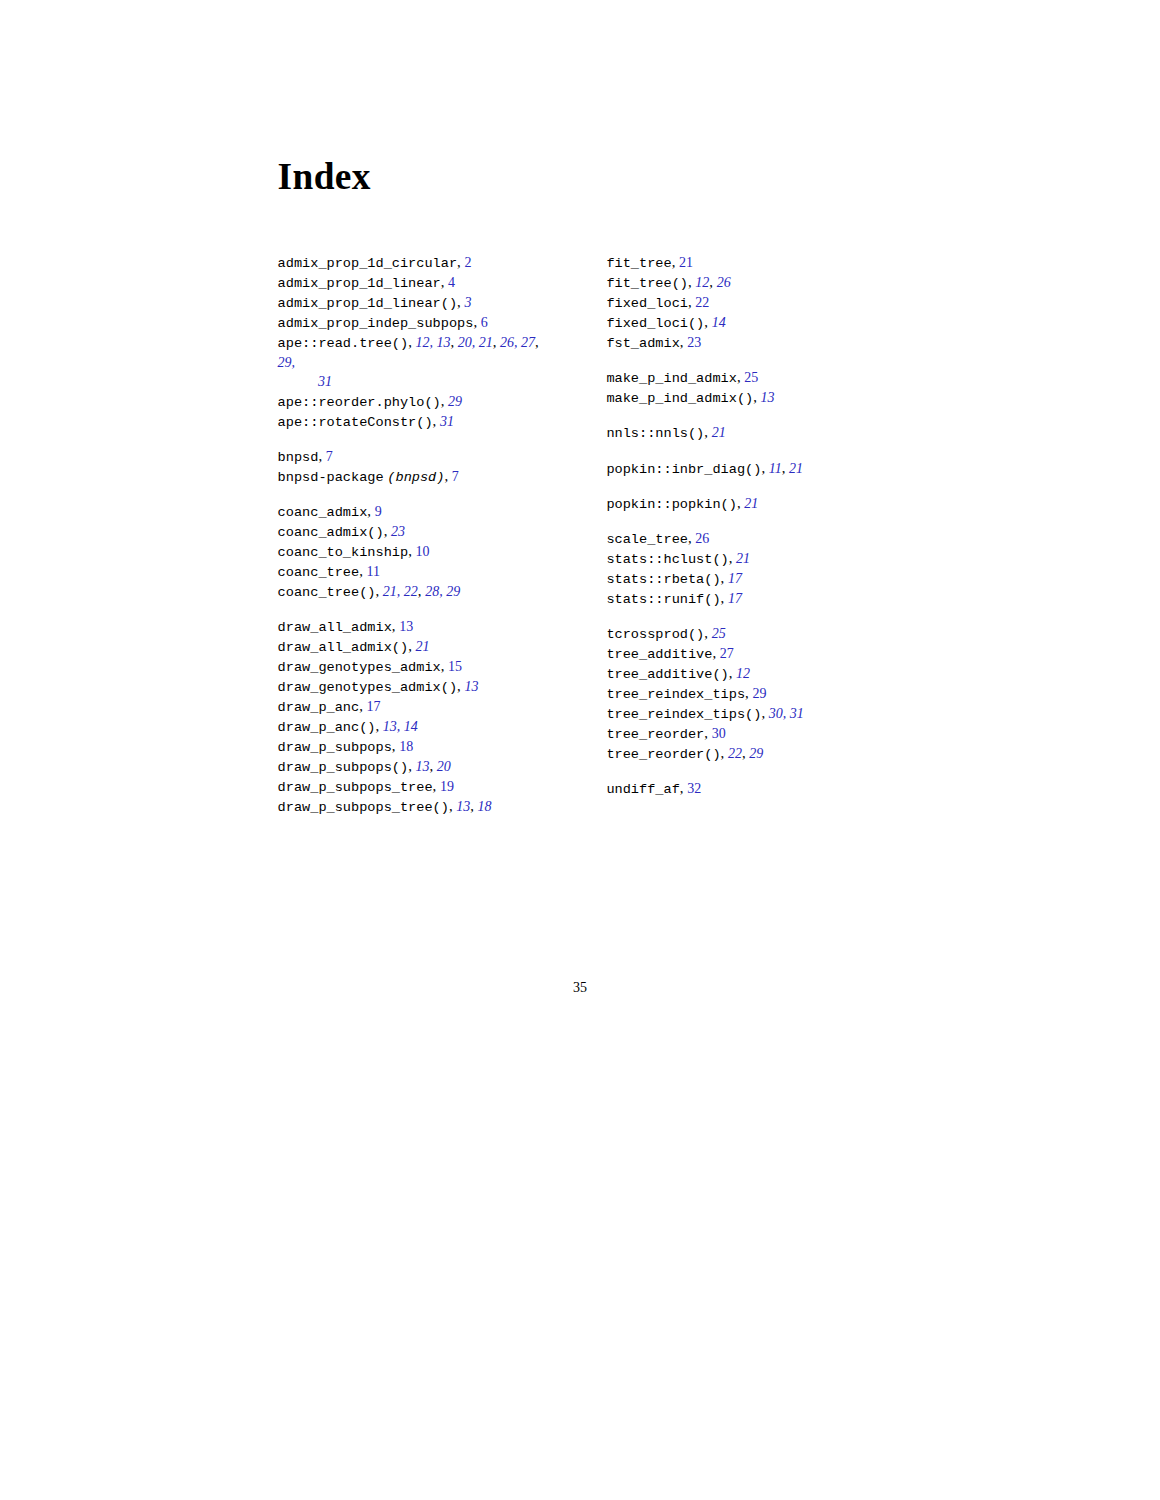Index
admix_prop_1d_circular, 2
admix_prop_1d_linear, 4
admix_prop_1d_linear(), 3
admix_prop_indep_subpops, 6
ape::read.tree(), 12, 13, 20, 21, 26, 27, 29, 31
ape::reorder.phylo(), 29
ape::rotateConstr(), 31
bnpsd, 7
bnpsd-package (bnpsd), 7
coanc_admix, 9
coanc_admix(), 23
coanc_to_kinship, 10
coanc_tree, 11
coanc_tree(), 21, 22, 28, 29
draw_all_admix, 13
draw_all_admix(), 21
draw_genotypes_admix, 15
draw_genotypes_admix(), 13
draw_p_anc, 17
draw_p_anc(), 13, 14
draw_p_subpops, 18
draw_p_subpops(), 13, 20
draw_p_subpops_tree, 19
draw_p_subpops_tree(), 13, 18
fit_tree, 21
fit_tree(), 12, 26
fixed_loci, 22
fixed_loci(), 14
fst_admix, 23
make_p_ind_admix, 25
make_p_ind_admix(), 13
nnls::nnls(), 21
popkin::inbr_diag(), 11, 21
popkin::popkin(), 21
scale_tree, 26
stats::hclust(), 21
stats::rbeta(), 17
stats::runif(), 17
tcrossprod(), 25
tree_additive, 27
tree_additive(), 12
tree_reindex_tips, 29
tree_reindex_tips(), 30, 31
tree_reorder, 30
tree_reorder(), 22, 29
undiff_af, 32
35